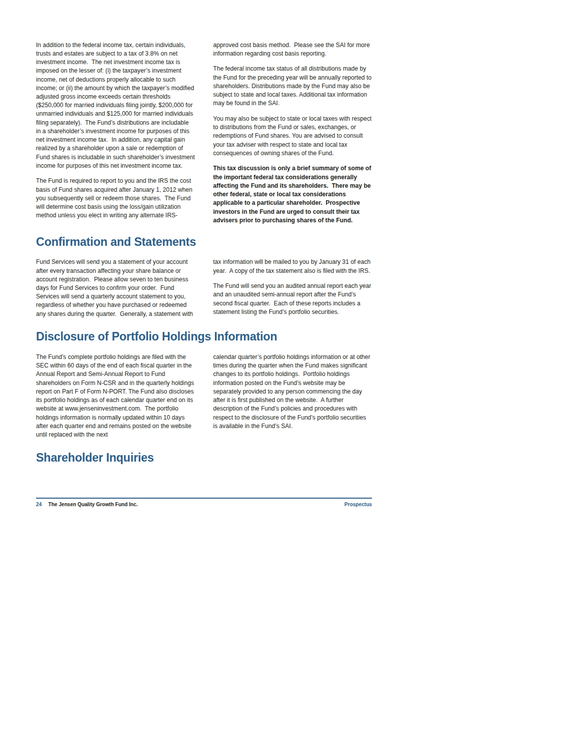In addition to the federal income tax, certain individuals, trusts and estates are subject to a tax of 3.8% on net investment income. The net investment income tax is imposed on the lesser of: (i) the taxpayer’s investment income, net of deductions properly allocable to such income; or (ii) the amount by which the taxpayer’s modified adjusted gross income exceeds certain thresholds ($250,000 for married individuals filing jointly, $200,000 for unmarried individuals and $125,000 for married individuals filing separately). The Fund’s distributions are includable in a shareholder’s investment income for purposes of this net investment income tax. In addition, any capital gain realized by a shareholder upon a sale or redemption of Fund shares is includable in such shareholder’s investment income for purposes of this net investment income tax.
The Fund is required to report to you and the IRS the cost basis of Fund shares acquired after January 1, 2012 when you subsequently sell or redeem those shares. The Fund will determine cost basis using the loss/gain utilization method unless you elect in writing any alternate IRS-approved cost basis method. Please see the SAI for more information regarding cost basis reporting.
The federal income tax status of all distributions made by the Fund for the preceding year will be annually reported to shareholders. Distributions made by the Fund may also be subject to state and local taxes. Additional tax information may be found in the SAI.
You may also be subject to state or local taxes with respect to distributions from the Fund or sales, exchanges, or redemptions of Fund shares. You are advised to consult your tax adviser with respect to state and local tax consequences of owning shares of the Fund.
This tax discussion is only a brief summary of some of the important federal tax considerations generally affecting the Fund and its shareholders. There may be other federal, state or local tax considerations applicable to a particular shareholder. Prospective investors in the Fund are urged to consult their tax advisers prior to purchasing shares of the Fund.
Confirmation and Statements
Fund Services will send you a statement of your account after every transaction affecting your share balance or account registration. Please allow seven to ten business days for Fund Services to confirm your order. Fund Services will send a quarterly account statement to you, regardless of whether you have purchased or redeemed any shares during the quarter. Generally, a statement with tax information will be mailed to you by January 31 of each year. A copy of the tax statement also is filed with the IRS.
The Fund will send you an audited annual report each year and an unaudited semi-annual report after the Fund’s second fiscal quarter. Each of these reports includes a statement listing the Fund’s portfolio securities.
Disclosure of Portfolio Holdings Information
The Fund’s complete portfolio holdings are filed with the SEC within 60 days of the end of each fiscal quarter in the Annual Report and Semi-Annual Report to Fund shareholders on Form N-CSR and in the quarterly holdings report on Part F of Form N-PORT. The Fund also discloses its portfolio holdings as of each calendar quarter end on its website at www.jenseninvestment.com. The portfolio holdings information is normally updated within 10 days after each quarter end and remains posted on the website until replaced with the next
calendar quarter’s portfolio holdings information or at other times during the quarter when the Fund makes significant changes to its portfolio holdings. Portfolio holdings information posted on the Fund’s website may be separately provided to any person commencing the day after it is first published on the website. A further description of the Fund’s policies and procedures with respect to the disclosure of the Fund’s portfolio securities is available in the Fund’s SAI.
Shareholder Inquiries
24 The Jensen Quality Growth Fund Inc.
Prospectus